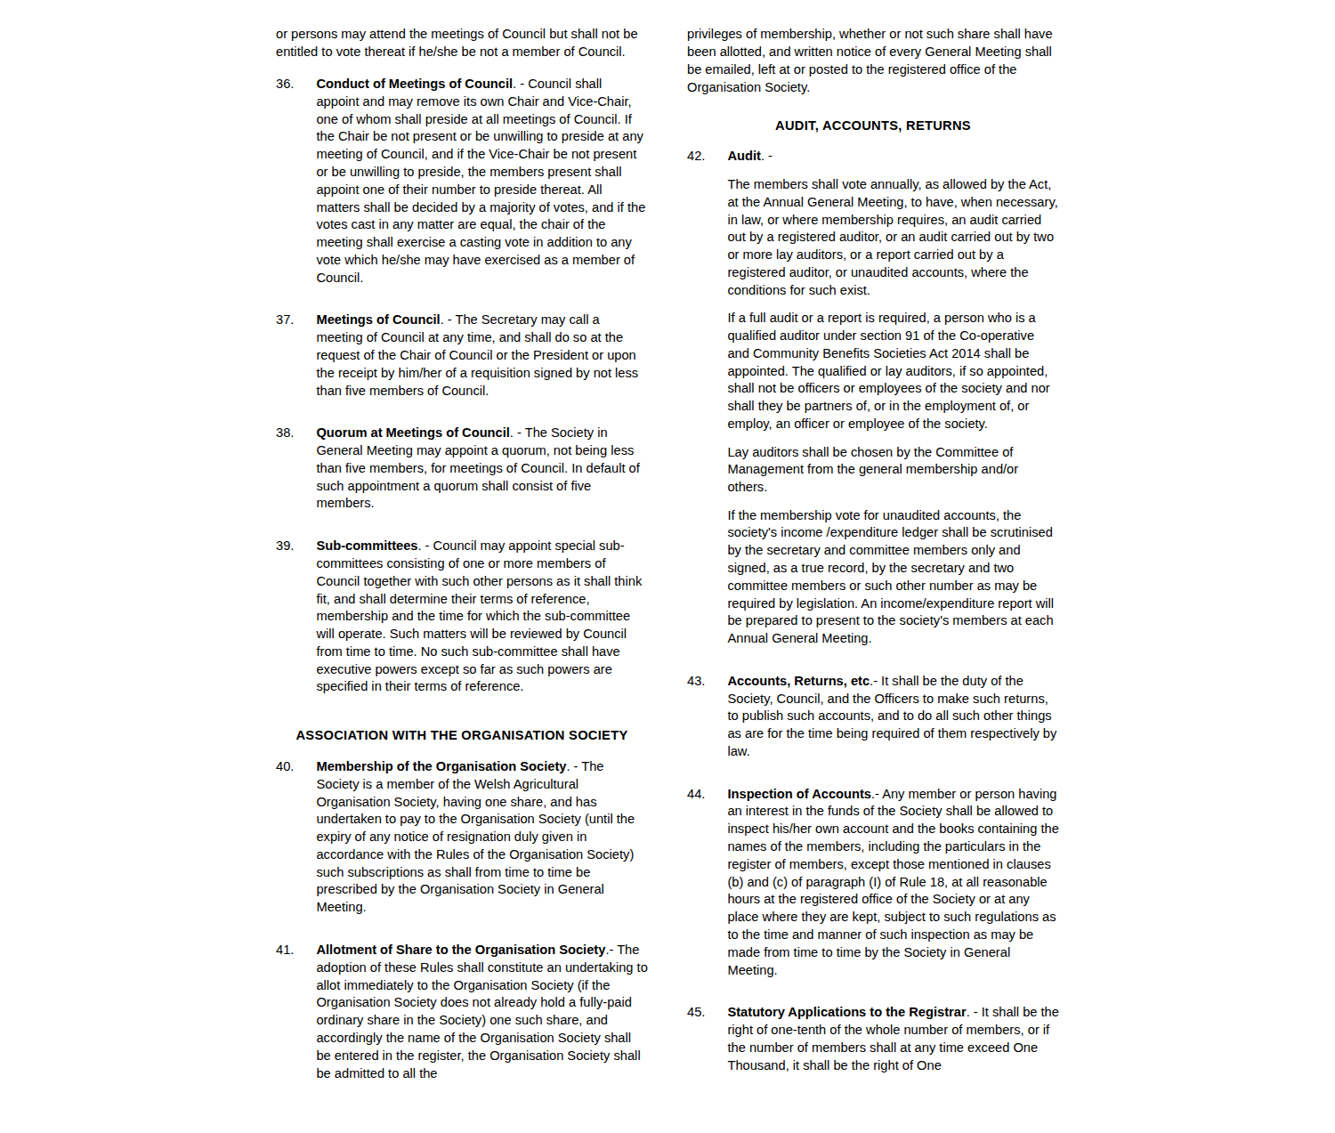or persons may attend the meetings of Council but shall not be entitled to vote thereat if he/she be not a member of Council.
36.
Conduct of Meetings of Council. - Council shall appoint and may remove its own Chair and Vice-Chair, one of whom shall preside at all meetings of Council. If the Chair be not present or be unwilling to preside at any meeting of Council, and if the Vice-Chair be not present or be unwilling to preside, the members present shall appoint one of their number to preside thereat. All matters shall be decided by a majority of votes, and if the votes cast in any matter are equal, the chair of the meeting shall exercise a casting vote in addition to any vote which he/she may have exercised as a member of Council.
37.
Meetings of Council. - The Secretary may call a meeting of Council at any time, and shall do so at the request of the Chair of Council or the President or upon the receipt by him/her of a requisition signed by not less than five members of Council.
38.
Quorum at Meetings of Council. - The Society in General Meeting may appoint a quorum, not being less than five members, for meetings of Council. In default of such appointment a quorum shall consist of five members.
39.
Sub-committees. - Council may appoint special sub-committees consisting of one or more members of Council together with such other persons as it shall think fit, and shall determine their terms of reference, membership and the time for which the sub-committee will operate. Such matters will be reviewed by Council from time to time. No such sub-committee shall have executive powers except so far as such powers are specified in their terms of reference.
Association with the Organisation Society
40.
Membership of the Organisation Society. - The Society is a member of the Welsh Agricultural Organisation Society, having one share, and has undertaken to pay to the Organisation Society (until the expiry of any notice of resignation duly given in accordance with the Rules of the Organisation Society) such subscriptions as shall from time to time be prescribed by the Organisation Society in General Meeting.
41.
Allotment of Share to the Organisation Society.- The adoption of these Rules shall constitute an undertaking to allot immediately to the Organisation Society (if the Organisation Society does not already hold a fully-paid ordinary share in the Society) one such share, and accordingly the name of the Organisation Society shall be entered in the register, the Organisation Society shall be admitted to all the
privileges of membership, whether or not such share shall have been allotted, and written notice of every General Meeting shall be emailed, left at or posted to the registered office of the Organisation Society.
Audit, Accounts, Returns
42.
Audit. -
The members shall vote annually, as allowed by the Act, at the Annual General Meeting, to have, when necessary, in law, or where membership requires, an audit carried out by a registered auditor, or an audit carried out by two or more lay auditors, or a report carried out by a registered auditor, or unaudited accounts, where the conditions for such exist.
If a full audit or a report is required, a person who is a qualified auditor under section 91 of the Co-operative and Community Benefits Societies Act 2014 shall be appointed. The qualified or lay auditors, if so appointed, shall not be officers or employees of the society and nor shall they be partners of, or in the employment of, or employ, an officer or employee of the society.
Lay auditors shall be chosen by the Committee of Management from the general membership and/or others.
If the membership vote for unaudited accounts, the society's income /expenditure ledger shall be scrutinised by the secretary and committee members only and signed, as a true record, by the secretary and two committee members or such other number as may be required by legislation. An income/expenditure report will be prepared to present to the society's members at each Annual General Meeting.
43.
Accounts, Returns, etc.- It shall be the duty of the Society, Council, and the Officers to make such returns, to publish such accounts, and to do all such other things as are for the time being required of them respectively by law.
44.
Inspection of Accounts.- Any member or person having an interest in the funds of the Society shall be allowed to inspect his/her own account and the books containing the names of the members, including the particulars in the register of members, except those mentioned in clauses (b) and (c) of paragraph (I) of Rule 18, at all reasonable hours at the registered office of the Society or at any place where they are kept, subject to such regulations as to the time and manner of such inspection as may be made from time to time by the Society in General Meeting.
45.
Statutory Applications to the Registrar. - It shall be the right of one-tenth of the whole number of members, or if the number of members shall at any time exceed One Thousand, it shall be the right of One